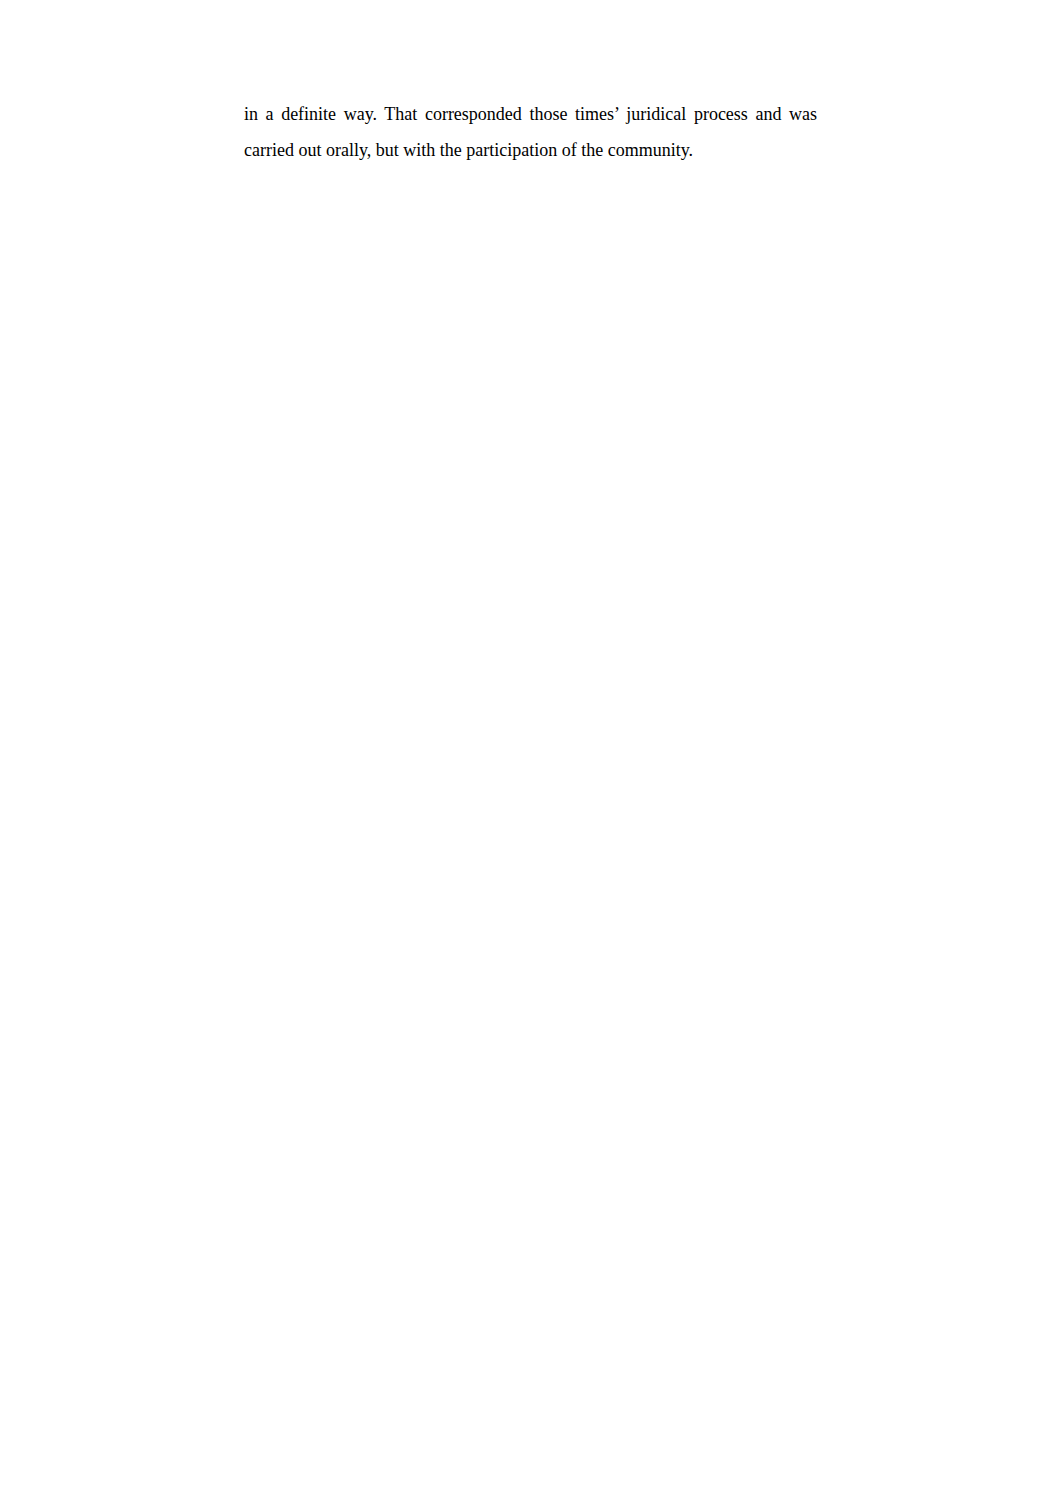in a definite way. That corresponded those times’ juridical process and was carried out orally, but with the participation of the community.